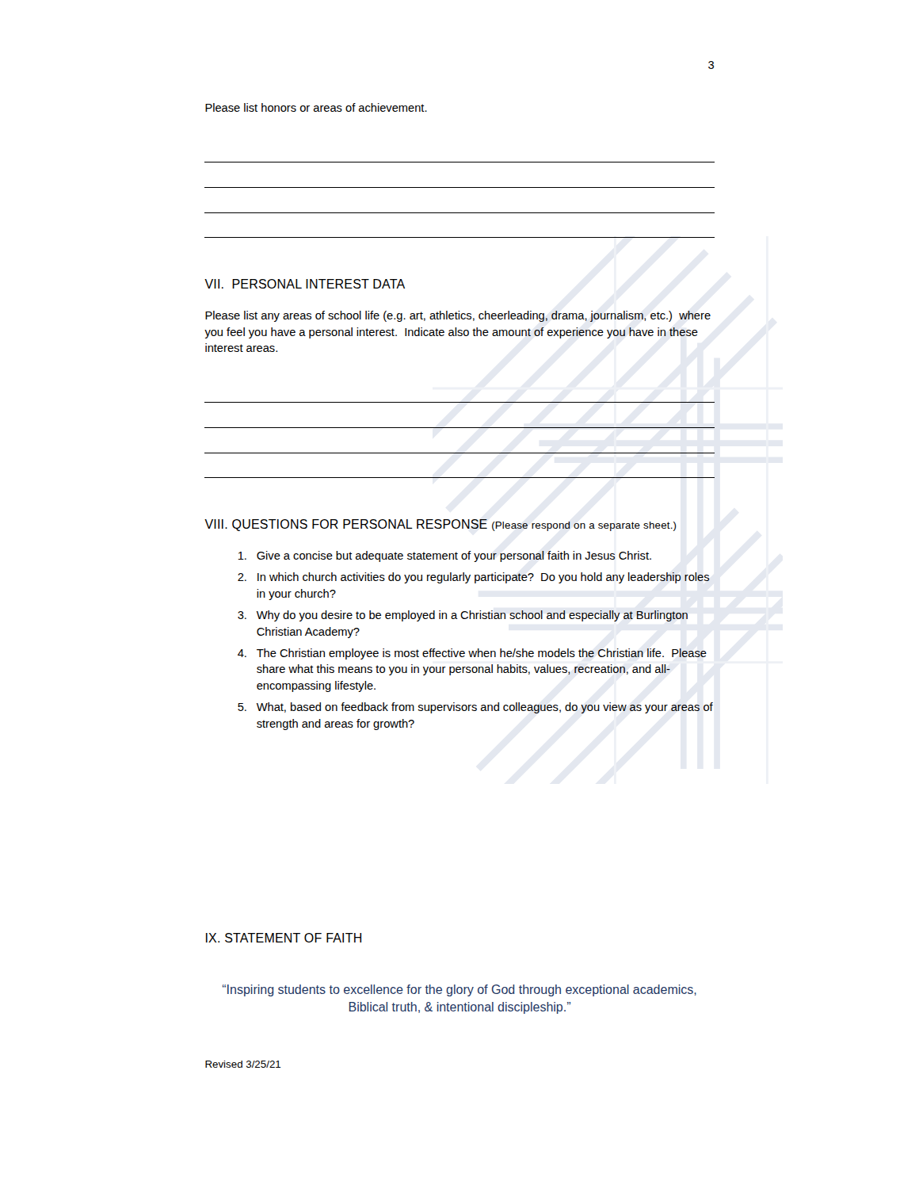3
Please list honors or areas of achievement.
VII. PERSONAL INTEREST DATA
Please list any areas of school life (e.g. art, athletics, cheerleading, drama, journalism, etc.) where you feel you have a personal interest. Indicate also the amount of experience you have in these interest areas.
VIII. QUESTIONS FOR PERSONAL RESPONSE (Please respond on a separate sheet.)
Give a concise but adequate statement of your personal faith in Jesus Christ.
In which church activities do you regularly participate? Do you hold any leadership roles in your church?
Why do you desire to be employed in a Christian school and especially at Burlington Christian Academy?
The Christian employee is most effective when he/she models the Christian life. Please share what this means to you in your personal habits, values, recreation, and all-encompassing lifestyle.
What, based on feedback from supervisors and colleagues, do you view as your areas of strength and areas for growth?
IX. STATEMENT OF FAITH
“Inspiring students to excellence for the glory of God through exceptional academics,
Biblical truth, & intentional discipleship.”
Revised 3/25/21